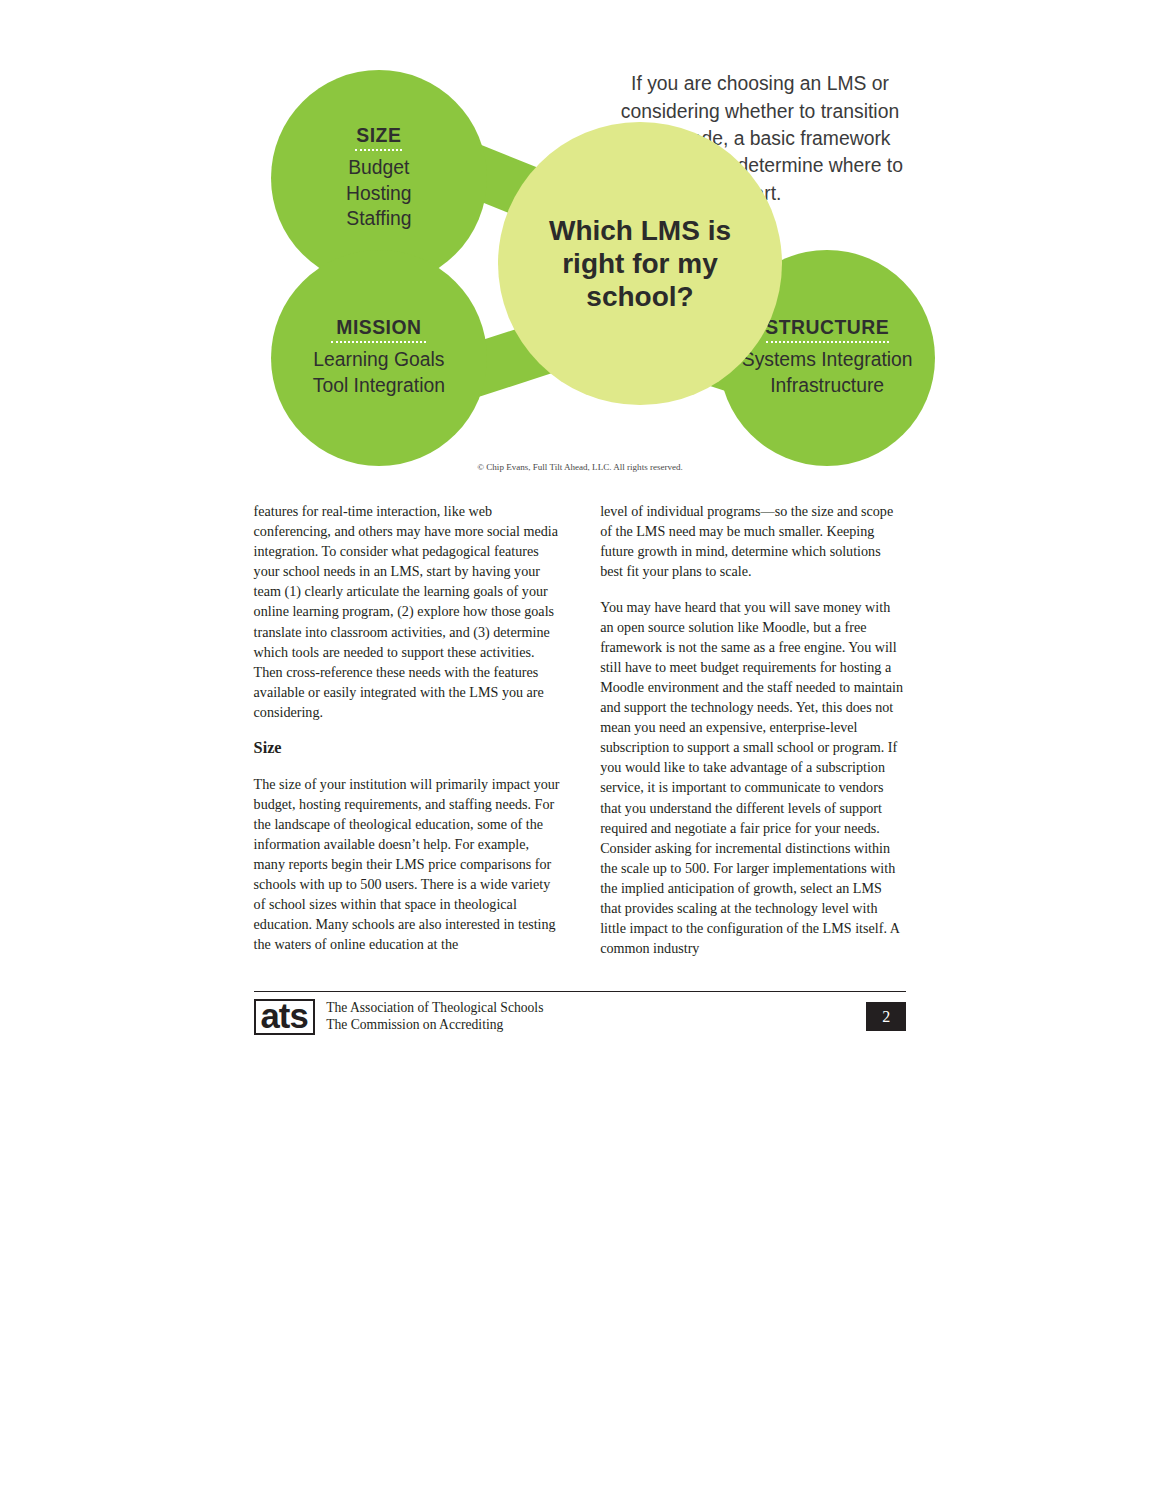If you are choosing an LMS or considering whether to transition or upgrade, a basic framework may help you determine where to start.
Which LMS is right for my school?
SIZE
Budget
Hosting
Staffing
MISSION
Learning Goals
Tool Integration
STRUCTURE
Systems Integration
Infrastructure
© Chip Evans, Full Tilt Ahead, LLC. All rights reserved.
features for real-time interaction, like web conferencing, and others may have more social media integration. To consider what pedagogical features your school needs in an LMS, start by having your team (1) clearly articulate the learning goals of your online learning program, (2) explore how those goals translate into classroom activities, and (3) determine which tools are needed to support these activities. Then cross-reference these needs with the features available or easily integrated with the LMS you are considering.
Size
The size of your institution will primarily impact your budget, hosting requirements, and staffing needs. For the landscape of theological education, some of the information available doesn’t help. For example, many reports begin their LMS price comparisons for schools with up to 500 users. There is a wide variety of school sizes within that space in theological education. Many schools are also interested in testing the waters of online education at the
level of individual programs—so the size and scope of the LMS need may be much smaller. Keeping future growth in mind, determine which solutions best fit your plans to scale.
You may have heard that you will save money with an open source solution like Moodle, but a free framework is not the same as a free engine. You will still have to meet budget requirements for hosting a Moodle environment and the staff needed to maintain and support the technology needs. Yet, this does not mean you need an expensive, enterprise-level subscription to support a small school or program. If you would like to take advantage of a subscription service, it is important to communicate to vendors that you understand the different levels of support required and negotiate a fair price for your needs. Consider asking for incremental distinctions within the scale up to 500. For larger implementations with the implied anticipation of growth, select an LMS that provides scaling at the technology level with little impact to the configuration of the LMS itself. A common industry
ats
The Association of Theological Schools
The Commission on Accrediting
2